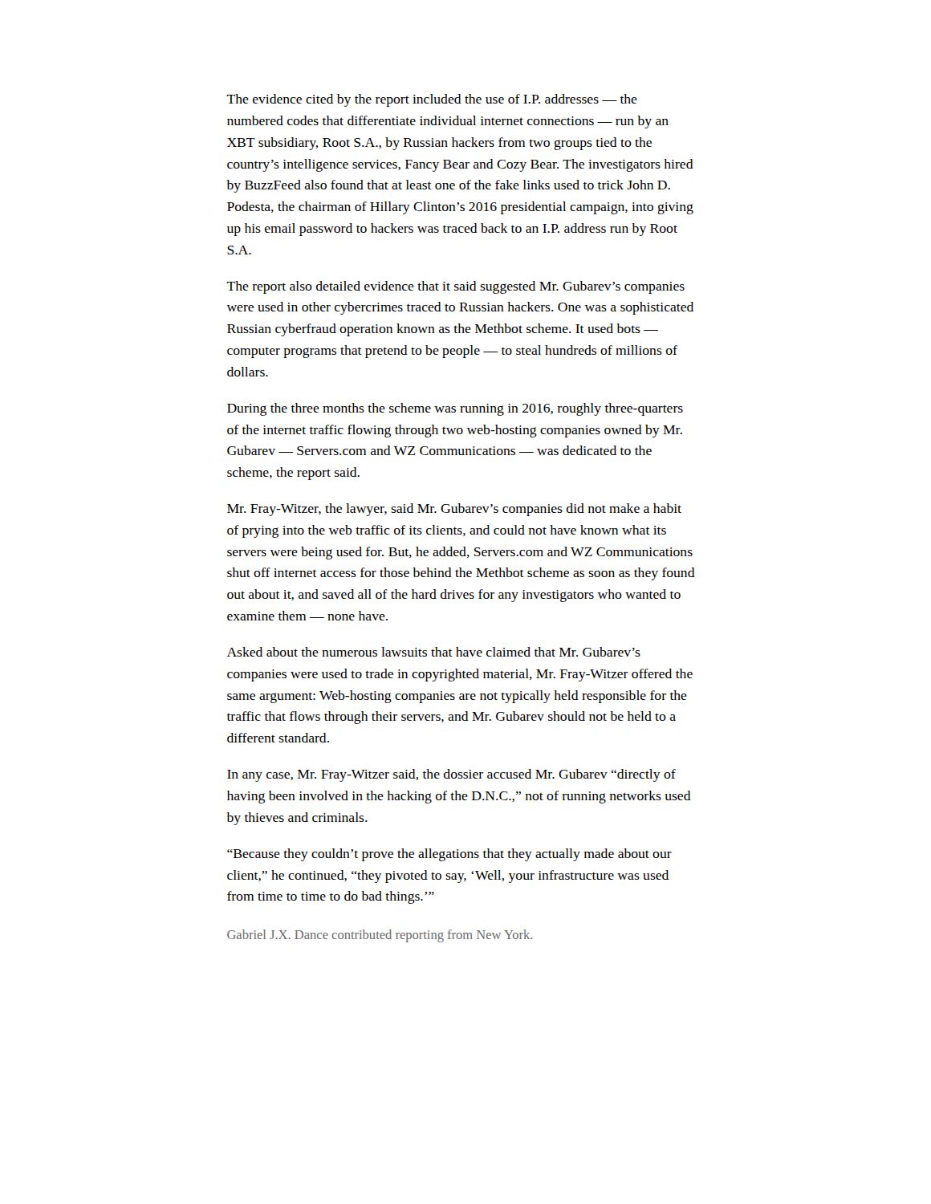The evidence cited by the report included the use of I.P. addresses — the numbered codes that differentiate individual internet connections — run by an XBT subsidiary, Root S.A., by Russian hackers from two groups tied to the country’s intelligence services, Fancy Bear and Cozy Bear. The investigators hired by BuzzFeed also found that at least one of the fake links used to trick John D. Podesta, the chairman of Hillary Clinton’s 2016 presidential campaign, into giving up his email password to hackers was traced back to an I.P. address run by Root S.A.
The report also detailed evidence that it said suggested Mr. Gubarev’s companies were used in other cybercrimes traced to Russian hackers. One was a sophisticated Russian cyberfraud operation known as the Methbot scheme. It used bots — computer programs that pretend to be people — to steal hundreds of millions of dollars.
During the three months the scheme was running in 2016, roughly three-quarters of the internet traffic flowing through two web-hosting companies owned by Mr. Gubarev — Servers.com and WZ Communications — was dedicated to the scheme, the report said.
Mr. Fray-Witzer, the lawyer, said Mr. Gubarev’s companies did not make a habit of prying into the web traffic of its clients, and could not have known what its servers were being used for. But, he added, Servers.com and WZ Communications shut off internet access for those behind the Methbot scheme as soon as they found out about it, and saved all of the hard drives for any investigators who wanted to examine them — none have.
Asked about the numerous lawsuits that have claimed that Mr. Gubarev’s companies were used to trade in copyrighted material, Mr. Fray-Witzer offered the same argument: Web-hosting companies are not typically held responsible for the traffic that flows through their servers, and Mr. Gubarev should not be held to a different standard.
In any case, Mr. Fray-Witzer said, the dossier accused Mr. Gubarev “directly of having been involved in the hacking of the D.N.C.,” not of running networks used by thieves and criminals.
“Because they couldn’t prove the allegations that they actually made about our client,” he continued, “they pivoted to say, ‘Well, your infrastructure was used from time to time to do bad things.’”
Gabriel J.X. Dance contributed reporting from New York.